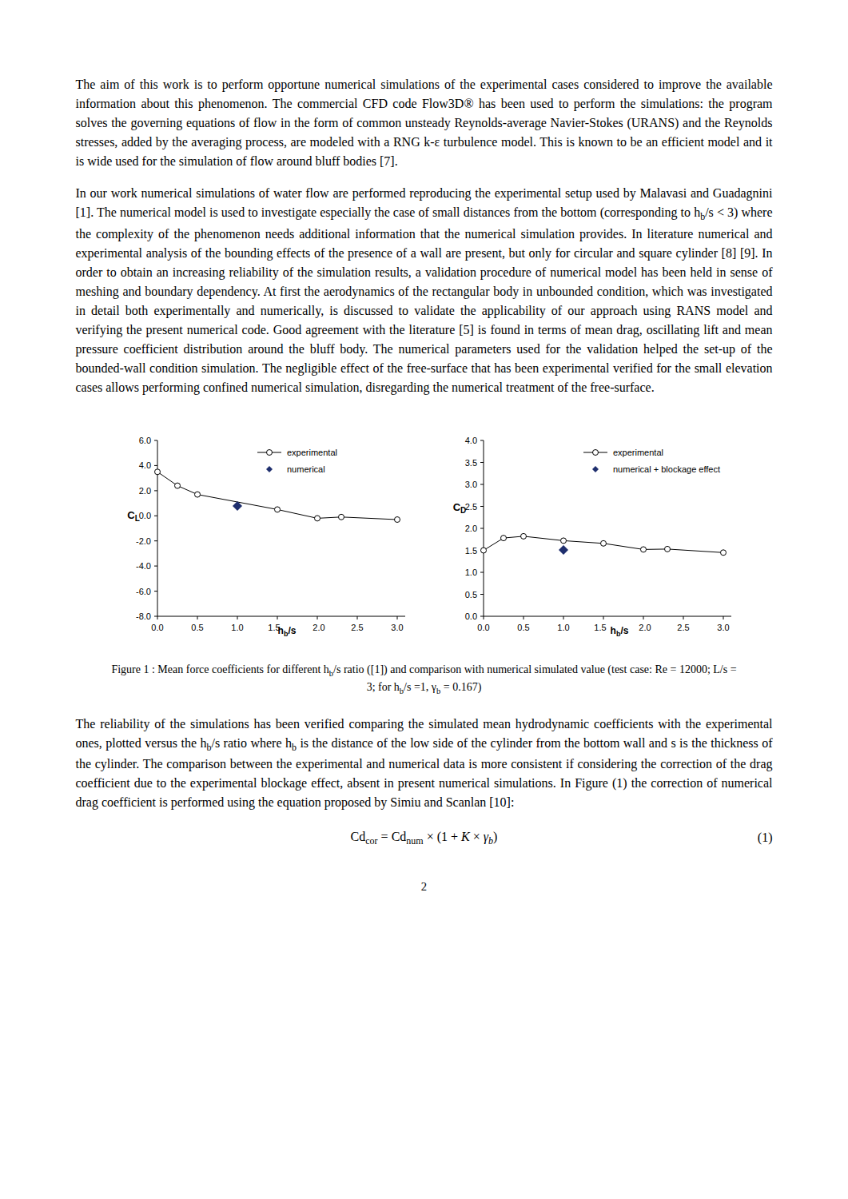The aim of this work is to perform opportune numerical simulations of the experimental cases considered to improve the available information about this phenomenon. The commercial CFD code Flow3D® has been used to perform the simulations: the program solves the governing equations of flow in the form of common unsteady Reynolds-average Navier-Stokes (URANS) and the Reynolds stresses, added by the averaging process, are modeled with a RNG k-ε turbulence model. This is known to be an efficient model and it is wide used for the simulation of flow around bluff bodies [7].
In our work numerical simulations of water flow are performed reproducing the experimental setup used by Malavasi and Guadagnini [1]. The numerical model is used to investigate especially the case of small distances from the bottom (corresponding to hb/s < 3) where the complexity of the phenomenon needs additional information that the numerical simulation provides. In literature numerical and experimental analysis of the bounding effects of the presence of a wall are present, but only for circular and square cylinder [8] [9]. In order to obtain an increasing reliability of the simulation results, a validation procedure of numerical model has been held in sense of meshing and boundary dependency. At first the aerodynamics of the rectangular body in unbounded condition, which was investigated in detail both experimentally and numerically, is discussed to validate the applicability of our approach using RANS model and verifying the present numerical code. Good agreement with the literature [5] is found in terms of mean drag, oscillating lift and mean pressure coefficient distribution around the bluff body. The numerical parameters used for the validation helped the set-up of the bounded-wall condition simulation. The negligible effect of the free-surface that has been experimental verified for the small elevation cases allows performing confined numerical simulation, disregarding the numerical treatment of the free-surface.
6.0 4.0 2.0 0.0 -2.0 -4.0 -6.0 -8.0 0.0 0.5 1.0 1.5 2.0 2.5 3.0 hb/s CL experimental numerical
4.0 3.5 3.0 2.5 2.0 1.5 1.0 0.5 0.0 0.0 0.5 1.0 1.5 2.0 2.5 3.0 hb/s CD experimental numerical + blockage effect
Figure 1 : Mean force coefficients for different hb/s ratio ([1]) and comparison with numerical simulated value (test case: Re = 12000; L/s = 3; for hb/s =1, γb = 0.167)
The reliability of the simulations has been verified comparing the simulated mean hydrodynamic coefficients with the experimental ones, plotted versus the hb/s ratio where hb is the distance of the low side of the cylinder from the bottom wall and s is the thickness of the cylinder. The comparison between the experimental and numerical data is more consistent if considering the correction of the drag coefficient due to the experimental blockage effect, absent in present numerical simulations. In Figure (1) the correction of numerical drag coefficient is performed using the equation proposed by Simiu and Scanlan [10]:
Cdcor = Cdnum × (1 + K × γb) (1)
2